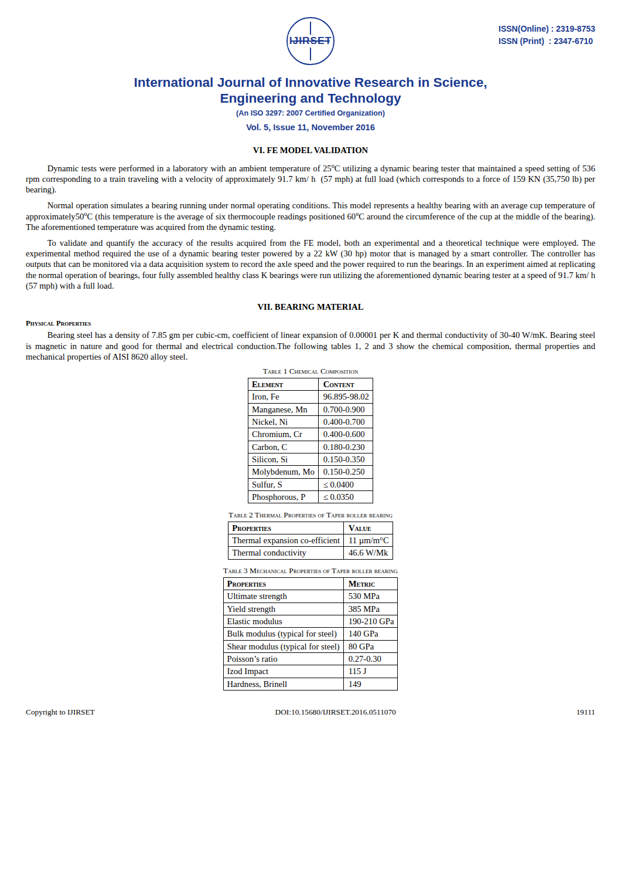ISSN(Online) : 2319-8753
ISSN (Print) : 2347-6710
IJIRSET
International Journal of Innovative Research in Science,
Engineering and Technology
(An ISO 3297: 2007 Certified Organization)
Vol. 5, Issue 11, November 2016
VI. FE MODEL VALIDATION
Dynamic tests were performed in a laboratory with an ambient temperature of 25oC utilizing a dynamic bearing tester that maintained a speed setting of 536 rpm corresponding to a train traveling with a velocity of approximately 91.7 km/ h (57 mph) at full load (which corresponds to a force of 159 KN (35,750 lb) per bearing).
Normal operation simulates a bearing running under normal operating conditions. This model represents a healthy bearing with an average cup temperature of approximately50oC (this temperature is the average of six thermocouple readings positioned 60oC around the circumference of the cup at the middle of the bearing). The aforementioned temperature was acquired from the dynamic testing.
To validate and quantify the accuracy of the results acquired from the FE model, both an experimental and a theoretical technique were employed. The experimental method required the use of a dynamic bearing tester powered by a 22 kW (30 hp) motor that is managed by a smart controller. The controller has outputs that can be monitored via a data acquisition system to record the axle speed and the power required to run the bearings. In an experiment aimed at replicating the normal operation of bearings, four fully assembled healthy class K bearings were run utilizing the aforementioned dynamic bearing tester at a speed of 91.7 km/ h (57 mph) with a full load.
VII. BEARING MATERIAL
Physical Properties
Bearing steel has a density of 7.85 gm per cubic-cm, coefficient of linear expansion of 0.00001 per K and thermal conductivity of 30-40 W/mK. Bearing steel is magnetic in nature and good for thermal and electrical conduction.The following tables 1, 2 and 3 show the chemical composition, thermal properties and mechanical properties of AISI 8620 alloy steel.
Table 1 Chemical Composition
| E lement | C ontent |
| Iron, Fe | 96.895-98.02 |
| Manganese, Mn | 0.700-0.900 |
| Nickel, Ni | 0.400-0.700 |
| Chromium, Cr | 0.400-0.600 |
| Carbon, C | 0.180-0.230 |
| Silicon, Si | 0.150-0.350 |
| Molybdenum, Mo | 0.150-0.250 |
| Sulfur, S | ≤ 0.0400 |
| Phosphorous, P | ≤ 0.0350 |
Table 2 Thermal Properties of Taper roller bearing
| P roperties | V alue |
| Thermal expansion co-efficient | 11 µm/m°C |
| Thermal conductivity | 46.6 W/Mk |
Table 3 Mechanical Properties of Taper roller bearing
| P roperties | M etric |
| Ultimate strength | 530 MPa |
| Yield strength | 385 MPa |
| Elastic modulus | 190-210 GPa |
| Bulk modulus (typical for steel) | 140 GPa |
| Shear modulus (typical for steel) | 80 GPa |
| Poisson’s ratio | 0.27-0.30 |
| Izod Impact | 115 J |
| Hardness, Brinell | 149 |
Copyright to IJIRSET
DOI:10.15680/IJIRSET.2016.0511070
19111